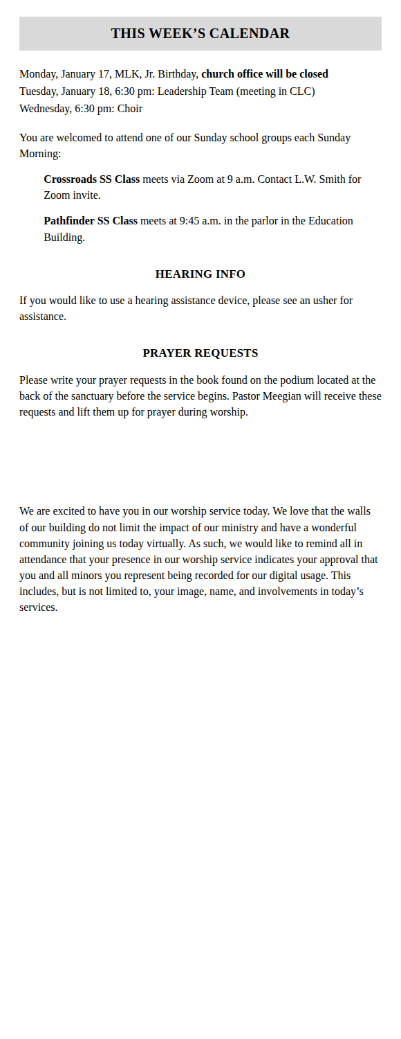THIS WEEK’S CALENDAR
Monday, January 17, MLK, Jr. Birthday, church office will be closed
Tuesday, January 18, 6:30 pm: Leadership Team (meeting in CLC)
Wednesday, 6:30 pm: Choir
You are welcomed to attend one of our Sunday school groups each Sunday Morning:
Crossroads SS Class meets via Zoom at 9 a.m. Contact L.W. Smith for Zoom invite.
Pathfinder SS Class meets at 9:45 a.m. in the parlor in the Education Building.
HEARING INFO
If you would like to use a hearing assistance device, please see an usher for assistance.
PRAYER REQUESTS
Please write your prayer requests in the book found on the podium located at the back of the sanctuary before the service begins. Pastor Meegian will receive these requests and lift them up for prayer during worship.
We are excited to have you in our worship service today. We love that the walls of our building do not limit the impact of our ministry and have a wonderful community joining us today virtually. As such, we would like to remind all in attendance that your presence in our worship service indicates your approval that you and all minors you represent being recorded for our digital usage. This includes, but is not limited to, your image, name, and involvements in today’s services.